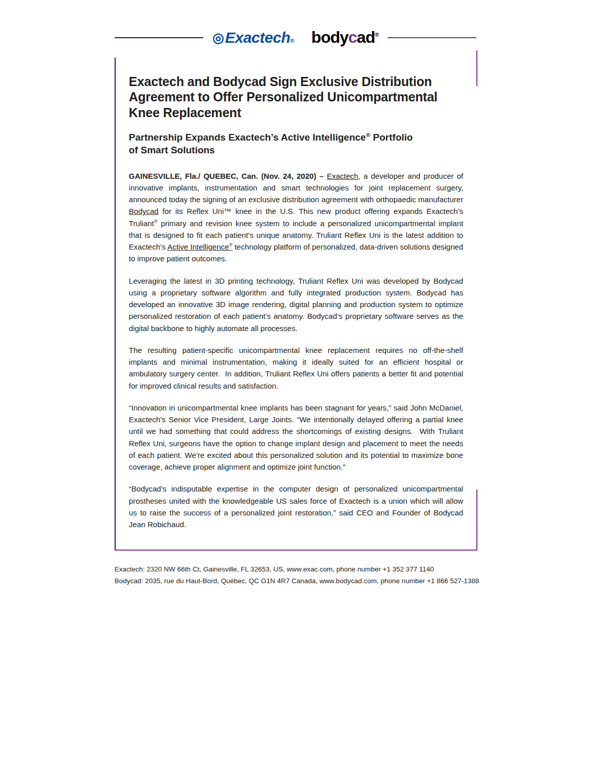◎Exactech® bodycad®
Exactech and Bodycad Sign Exclusive Distribution Agreement to Offer Personalized Unicompartmental Knee Replacement
Partnership Expands Exactech’s Active Intelligence® Portfolio
of Smart Solutions
GAINESVILLE, Fla./ QUEBEC, Can. (Nov. 24, 2020) – Exactech, a developer and producer of innovative implants, instrumentation and smart technologies for joint replacement surgery, announced today the signing of an exclusive distribution agreement with orthopaedic manufacturer Bodycad for its Reflex Uni™ knee in the U.S. This new product offering expands Exactech’s Truliant® primary and revision knee system to include a personalized unicompartmental implant that is designed to fit each patient’s unique anatomy. Truliant Reflex Uni is the latest addition to Exactech’s Active Intelligence® technology platform of personalized, data-driven solutions designed to improve patient outcomes.
Leveraging the latest in 3D printing technology, Truliant Reflex Uni was developed by Bodycad using a proprietary software algorithm and fully integrated production system. Bodycad has developed an innovative 3D image rendering, digital planning and production system to optimize personalized restoration of each patient’s anatomy. Bodycad‘s proprietary software serves as the digital backbone to highly automate all processes.
The resulting patient-specific unicompartmental knee replacement requires no off-the-shelf implants and minimal instrumentation, making it ideally suited for an efficient hospital or ambulatory surgery center. In addition, Truliant Reflex Uni offers patients a better fit and potential for improved clinical results and satisfaction.
“Innovation in unicompartmental knee implants has been stagnant for years,” said John McDaniel, Exactech’s Senior Vice President, Large Joints. “We intentionally delayed offering a partial knee until we had something that could address the shortcomings of existing designs. With Truliant Reflex Uni, surgeons have the option to change implant design and placement to meet the needs of each patient. We’re excited about this personalized solution and its potential to maximize bone coverage, achieve proper alignment and optimize joint function.”
“Bodycad’s indisputable expertise in the computer design of personalized unicompartmental prostheses united with the knowledgeable US sales force of Exactech is a union which will allow us to raise the success of a personalized joint restoration,” said CEO and Founder of Bodycad Jean Robichaud.
Exactech: 2320 NW 66th Ct, Gainesville, FL 32653, US, www.exac.com, phone number +1 352 377 1140
Bodycad: 2035, rue du Haut-Bord, Québec, QC G1N 4R7 Canada, www.bodycad.com, phone number +1 866 527-1388